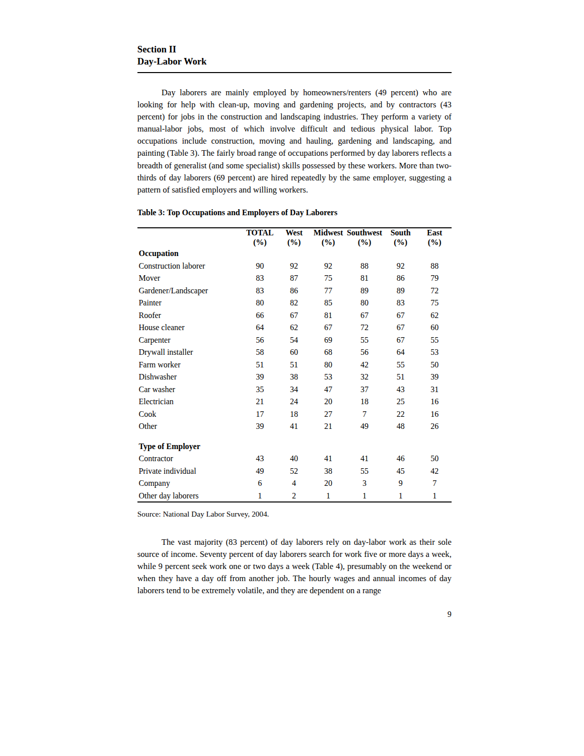Section II
Day-Labor Work
Day laborers are mainly employed by homeowners/renters (49 percent) who are looking for help with clean-up, moving and gardening projects, and by contractors (43 percent) for jobs in the construction and landscaping industries. They perform a variety of manual-labor jobs, most of which involve difficult and tedious physical labor. Top occupations include construction, moving and hauling, gardening and landscaping, and painting (Table 3). The fairly broad range of occupations performed by day laborers reflects a breadth of generalist (and some specialist) skills possessed by these workers. More than two-thirds of day laborers (69 percent) are hired repeatedly by the same employer, suggesting a pattern of satisfied employers and willing workers.
Table 3: Top Occupations and Employers of Day Laborers
| | TOTAL (%) | West (%) | Midwest (%) | Southwest (%) | South (%) | East (%) |
| --- | --- | --- | --- | --- | --- | --- |
| Occupation | | | | | | |
| Construction laborer | 90 | 92 | 92 | 88 | 92 | 88 |
| Mover | 83 | 87 | 75 | 81 | 86 | 79 |
| Gardener/Landscaper | 83 | 86 | 77 | 89 | 89 | 72 |
| Painter | 80 | 82 | 85 | 80 | 83 | 75 |
| Roofer | 66 | 67 | 81 | 67 | 67 | 62 |
| House cleaner | 64 | 62 | 67 | 72 | 67 | 60 |
| Carpenter | 56 | 54 | 69 | 55 | 67 | 55 |
| Drywall installer | 58 | 60 | 68 | 56 | 64 | 53 |
| Farm worker | 51 | 51 | 80 | 42 | 55 | 50 |
| Dishwasher | 39 | 38 | 53 | 32 | 51 | 39 |
| Car washer | 35 | 34 | 47 | 37 | 43 | 31 |
| Electrician | 21 | 24 | 20 | 18 | 25 | 16 |
| Cook | 17 | 18 | 27 | 7 | 22 | 16 |
| Other | 39 | 41 | 21 | 49 | 48 | 26 |
| Type of Employer | | | | | | |
| Contractor | 43 | 40 | 41 | 41 | 46 | 50 |
| Private individual | 49 | 52 | 38 | 55 | 45 | 42 |
| Company | 6 | 4 | 20 | 3 | 9 | 7 |
| Other day laborers | 1 | 2 | 1 | 1 | 1 | 1 |
Source: National Day Labor Survey, 2004.
The vast majority (83 percent) of day laborers rely on day-labor work as their sole source of income. Seventy percent of day laborers search for work five or more days a week, while 9 percent seek work one or two days a week (Table 4), presumably on the weekend or when they have a day off from another job. The hourly wages and annual incomes of day laborers tend to be extremely volatile, and they are dependent on a range
9